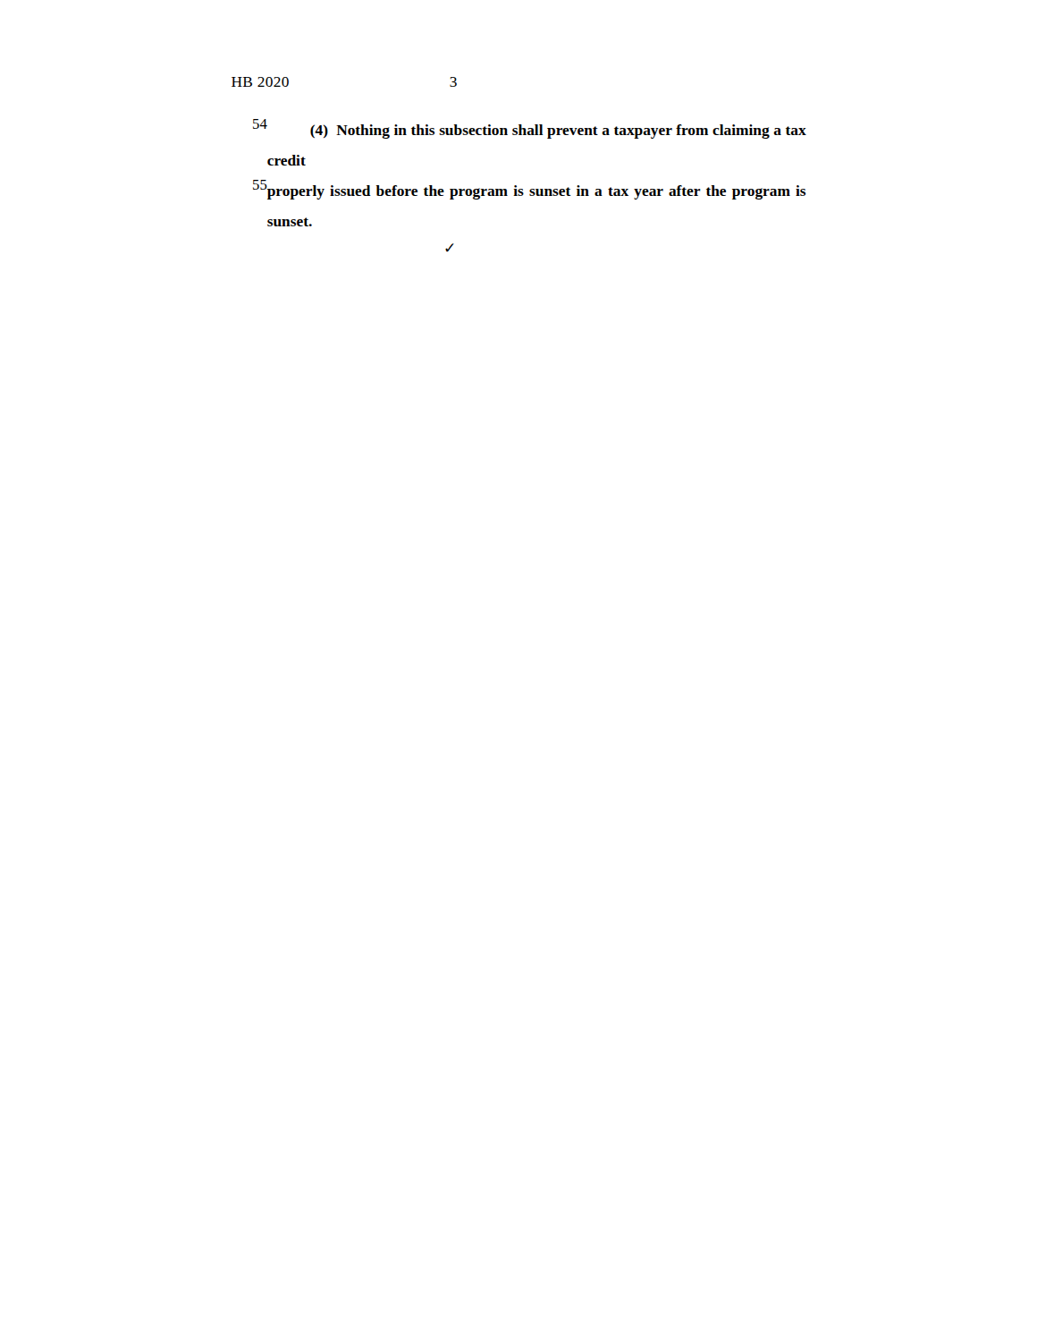HB 2020 3
| 54 | (4) Nothing in this subsection shall prevent a taxpayer from claiming a tax credit |
| 55 | properly issued before the program is sunset in a tax year after the program is sunset. |
✓